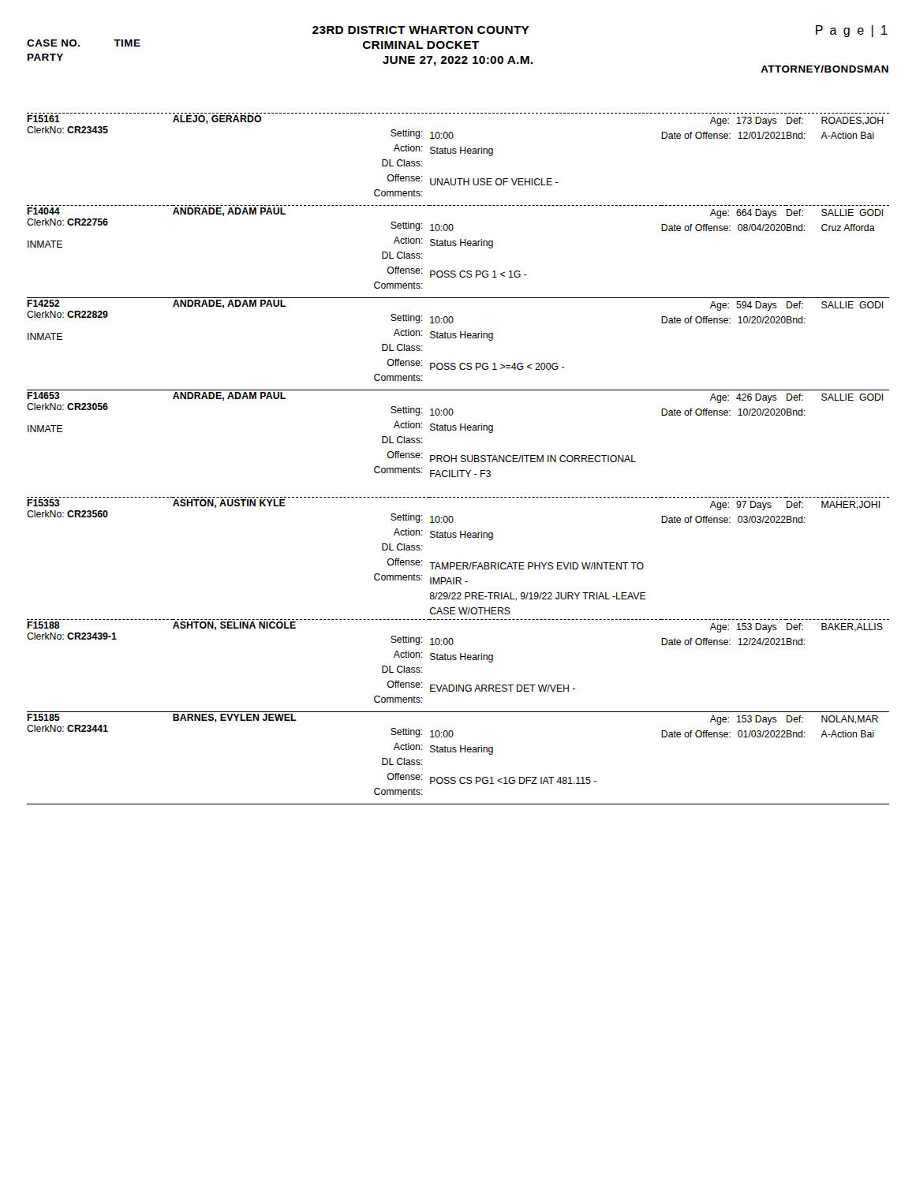P a g e | 1
23RD DISTRICT WHARTON COUNTY
CRIMINAL DOCKET
JUNE 27, 2022 10:00 A.M.
CASE NO.TIME
PARTY
ATTORNEY/BONDSMAN
| F15161 ClerkNo: CR23435 | ALEJO, GERARDO Setting: Action: DL Class: Offense: Comments: | 10:00 Status Hearing UNAUTH USE OF VEHICLE - | Age: 173 Days Date of Offense: 12/01/2021 | Def: ROADES,JOH Bnd: A-Action Bai |
| F14044 ClerkNo: CR22756 INMATE | ANDRADE, ADAM PAUL Setting: Action: DL Class: Offense: Comments: | 10:00 Status Hearing POSS CS PG 1 < 1G - | Age: 664 Days Date of Offense: 08/04/2020 | Def: SALLIE GODI Bnd: Cruz Afforda |
| F14252 ClerkNo: CR22829 INMATE | ANDRADE, ADAM PAUL Setting: Action: DL Class: Offense: Comments: | 10:00 Status Hearing POSS CS PG 1 >=4G < 200G - | Age: 594 Days Date of Offense: 10/20/2020 | Def: SALLIE GODI Bnd: |
| F14653 ClerkNo: CR23056 INMATE | ANDRADE, ADAM PAUL Setting: Action: DL Class: Offense: Comments: | 10:00 Status Hearing PROH SUBSTANCE/ITEM IN CORRECTIONAL FACILITY - F3 | Age: 426 Days Date of Offense: 10/20/2020 | Def: SALLIE GODI Bnd: |
| F15353 ClerkNo: CR23560 | ASHTON, AUSTIN KYLE Setting: Action: DL Class: Offense: Comments: | 10:00 Status Hearing TAMPER/FABRICATE PHYS EVID W/INTENT TO IMPAIR - 8/29/22 PRE-TRIAL, 9/19/22 JURY TRIAL -LEAVE CASE W/OTHERS | Age: 97 Days Date of Offense: 03/03/2022 | Def: MAHER,JOHI Bnd: |
| F15188 ClerkNo: CR23439-1 | ASHTON, SELINA NICOLE Setting: Action: DL Class: Offense: Comments: | 10:00 Status Hearing EVADING ARREST DET W/VEH - | Age: 153 Days Date of Offense: 12/24/2021 | Def: BAKER,ALLIS Bnd: |
| F15185 ClerkNo: CR23441 | BARNES, EVYLEN JEWEL Setting: Action: DL Class: Offense: Comments: | 10:00 Status Hearing POSS CS PG1 <1G DFZ IAT 481.115 - | Age: 153 Days Date of Offense: 01/03/2022 | Def: NOLAN,MAR Bnd: A-Action Bai |